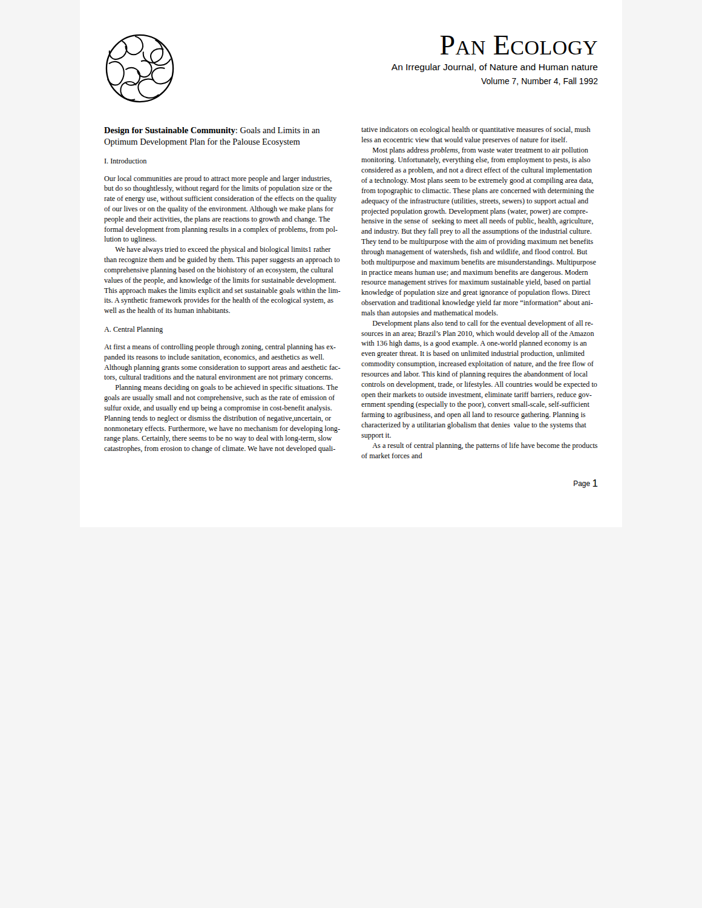PAN ECOLOGY
An Irregular Journal, of Nature and Human nature
Volume 7, Number 4, Fall 1992
Design for Sustainable Community: Goals and Limits in an Optimum Development Plan for the Palouse Ecosystem
I. Introduction
Our local communities are proud to attract more people and larger industries, but do so thoughtlessly, without regard for the limits of population size or the rate of energy use, without sufficient consideration of the effects on the quality of our lives or on the quality of the environment. Although we make plans for people and their activities, the plans are reactions to growth and change. The formal development from planning results in a complex of problems, from pollution to ugliness.
We have always tried to exceed the physical and biological limits1 rather than recognize them and be guided by them. This paper suggests an approach to comprehensive planning based on the biohistory of an ecosystem, the cultural values of the people, and knowledge of the limits for sustainable development. This approach makes the limits explicit and set sustainable goals within the limits. A synthetic framework provides for the health of the ecological system, as well as the health of its human inhabitants.
A. Central Planning
At first a means of controlling people through zoning, central planning has expanded its reasons to include sanitation, economics, and aesthetics as well. Although planning grants some consideration to support areas and aesthetic factors, cultural traditions and the natural environment are not primary concerns.
Planning means deciding on goals to be achieved in specific situations. The goals are usually small and not comprehensive, such as the rate of emission of sulfur oxide, and usually end up being a compromise in cost-benefit analysis. Planning tends to neglect or dismiss the distribution of negative,uncertain, or nonmonetary effects. Furthermore, we have no mechanism for developing long-range plans. Certainly, there seems to be no way to deal with long-term, slow catastrophes, from erosion to change of climate. We have not developed qualitative indicators on ecological health or quantitative measures of social, mush less an ecocentric view that would value preserves of nature for itself.
Most plans address problems, from waste water treatment to air pollution monitoring. Unfortunately, everything else, from employment to pests, is also considered as a problem, and not a direct effect of the cultural implementation of a technology. Most plans seem to be extremely good at compiling area data, from topographic to climactic. These plans are concerned with determining the adequacy of the infrastructure (utilities, streets, sewers) to support actual and projected population growth. Development plans (water, power) are comprehensive in the sense of seeking to meet all needs of public, health, agriculture, and industry. But they fall prey to all the assumptions of the industrial culture. They tend to be multipurpose with the aim of providing maximum net benefits through management of watersheds, fish and wildlife, and flood control. But both multipurpose and maximum benefits are misunderstandings. Multipurpose in practice means human use; and maximum benefits are dangerous. Modern resource management strives for maximum sustainable yield, based on partial knowledge of population size and great ignorance of population flows. Direct observation and traditional knowledge yield far more “information” about animals than autopsies and mathematical models.
Development plans also tend to call for the eventual development of all resources in an area; Brazil’s Plan 2010, which would develop all of the Amazon with 136 high dams, is a good example. A one-world planned economy is an even greater threat. It is based on unlimited industrial production, unlimited commodity consumption, increased exploitation of nature, and the free flow of resources and labor. This kind of planning requires the abandonment of local controls on development, trade, or lifestyles. All countries would be expected to open their markets to outside investment, eliminate tariff barriers, reduce government spending (especially to the poor), convert small-scale, self-sufficient farming to agribusiness, and open all land to resource gathering. Planning is characterized by a utilitarian globalism that denies value to the systems that support it.
As a result of central planning, the patterns of life have become the products of market forces and
Page 1